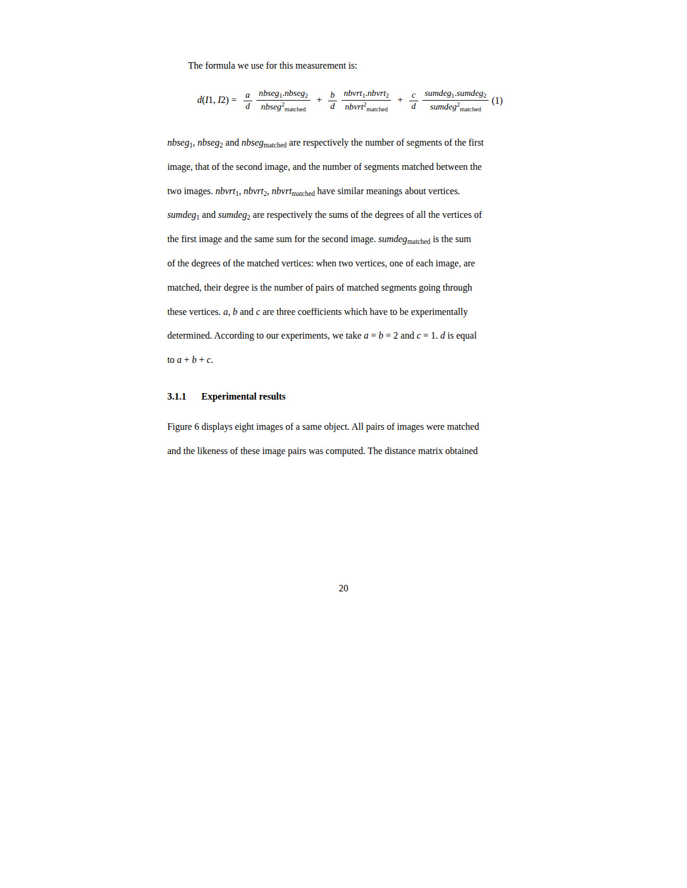The formula we use for this measurement is:
d(I1, I2) = ad nbseg1.nbseg2 nbseg2matched + bd nbvrt1.nbvrt2 nbvrt2matched + cd sumdeg1.sumdeg2 sumdeg2matched (1)
nbseg1, nbseg2 and nbsegmatched are respectively the number of segments of the first
image, that of the second image, and the number of segments matched between the
two images. nbvrt1, nbvrt2, nbvrtmatched have similar meanings about vertices.
sumdeg1 and sumdeg2 are respectively the sums of the degrees of all the vertices of
the first image and the same sum for the second image. sumdegmatched is the sum
of the degrees of the matched vertices: when two vertices, one of each image, are
matched, their degree is the number of pairs of matched segments going through
these vertices. a, b and c are three coefficients which have to be experimentally
determined. According to our experiments, we take a = b = 2 and c = 1. d is equal
to a + b + c.
3.1.1 Experimental results
Figure 6 displays eight images of a same object. All pairs of images were matched
and the likeness of these image pairs was computed. The distance matrix obtained
20